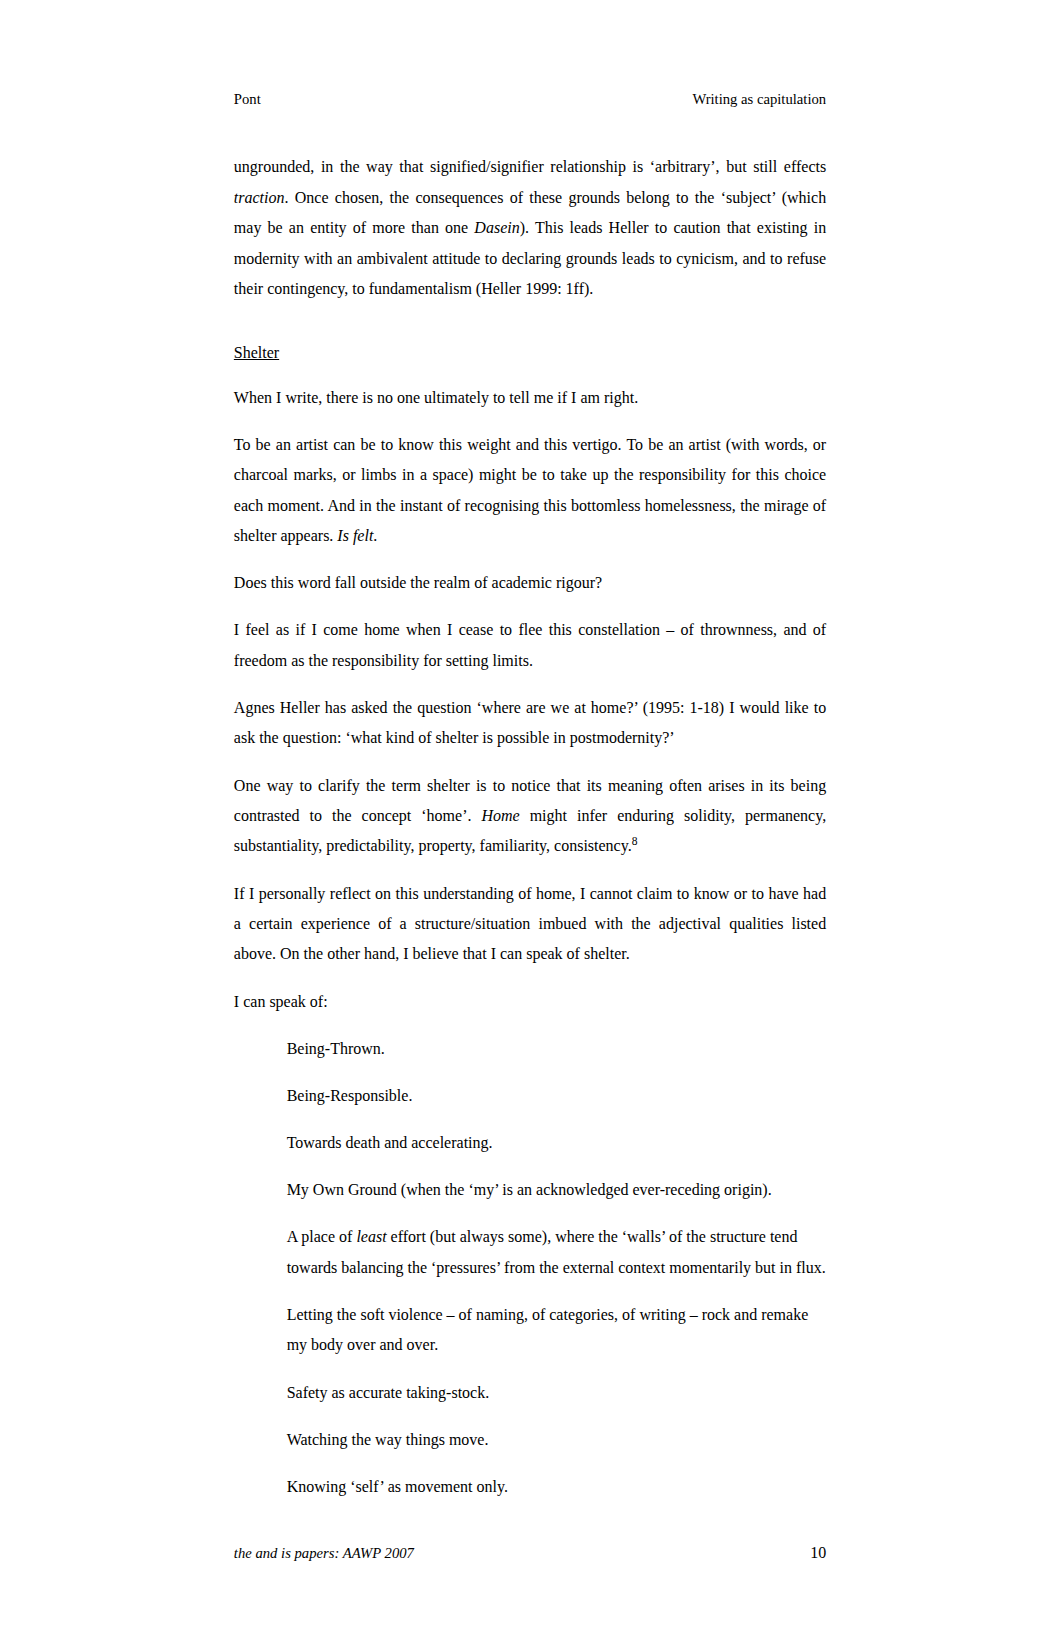Pont
Writing as capitulation
ungrounded, in the way that signified/signifier relationship is ‘arbitrary’, but still effects traction. Once chosen, the consequences of these grounds belong to the ‘subject’ (which may be an entity of more than one Dasein). This leads Heller to caution that existing in modernity with an ambivalent attitude to declaring grounds leads to cynicism, and to refuse their contingency, to fundamentalism (Heller 1999: 1ff).
Shelter
When I write, there is no one ultimately to tell me if I am right.
To be an artist can be to know this weight and this vertigo. To be an artist (with words, or charcoal marks, or limbs in a space) might be to take up the responsibility for this choice each moment. And in the instant of recognising this bottomless homelessness, the mirage of shelter appears. Is felt.
Does this word fall outside the realm of academic rigour?
I feel as if I come home when I cease to flee this constellation – of thrownness, and of freedom as the responsibility for setting limits.
Agnes Heller has asked the question ‘where are we at home?’ (1995: 1-18) I would like to ask the question: ‘what kind of shelter is possible in postmodernity?’
One way to clarify the term shelter is to notice that its meaning often arises in its being contrasted to the concept ‘home’. Home might infer enduring solidity, permanency, substantiality, predictability, property, familiarity, consistency.8
If I personally reflect on this understanding of home, I cannot claim to know or to have had a certain experience of a structure/situation imbued with the adjectival qualities listed above. On the other hand, I believe that I can speak of shelter.
I can speak of:
Being-Thrown.
Being-Responsible.
Towards death and accelerating.
My Own Ground (when the ‘my’ is an acknowledged ever-receding origin).
A place of least effort (but always some), where the ‘walls’ of the structure tend towards balancing the ‘pressures’ from the external context momentarily but in flux.
Letting the soft violence – of naming, of categories, of writing – rock and remake my body over and over.
Safety as accurate taking-stock.
Watching the way things move.
Knowing ‘self’ as movement only.
the and is papers: AAWP 2007
10